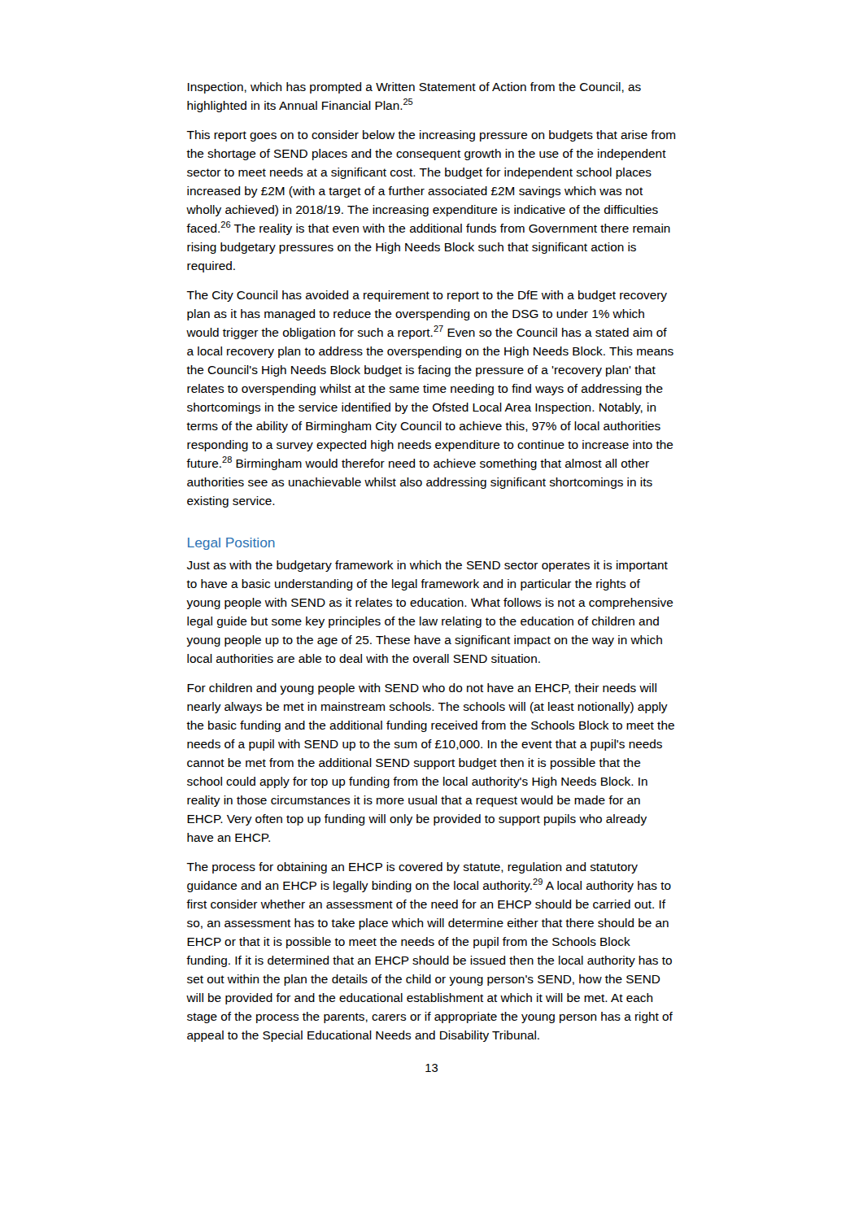Inspection, which has prompted a Written Statement of Action from the Council, as highlighted in its Annual Financial Plan.25
This report goes on to consider below the increasing pressure on budgets that arise from the shortage of SEND places and the consequent growth in the use of the independent sector to meet needs at a significant cost. The budget for independent school places increased by £2M (with a target of a further associated £2M savings which was not wholly achieved) in 2018/19. The increasing expenditure is indicative of the difficulties faced.26 The reality is that even with the additional funds from Government there remain rising budgetary pressures on the High Needs Block such that significant action is required.
The City Council has avoided a requirement to report to the DfE with a budget recovery plan as it has managed to reduce the overspending on the DSG to under 1% which would trigger the obligation for such a report.27 Even so the Council has a stated aim of a local recovery plan to address the overspending on the High Needs Block. This means the Council's High Needs Block budget is facing the pressure of a 'recovery plan' that relates to overspending whilst at the same time needing to find ways of addressing the shortcomings in the service identified by the Ofsted Local Area Inspection. Notably, in terms of the ability of Birmingham City Council to achieve this, 97% of local authorities responding to a survey expected high needs expenditure to continue to increase into the future.28 Birmingham would therefor need to achieve something that almost all other authorities see as unachievable whilst also addressing significant shortcomings in its existing service.
Legal Position
Just as with the budgetary framework in which the SEND sector operates it is important to have a basic understanding of the legal framework and in particular the rights of young people with SEND as it relates to education. What follows is not a comprehensive legal guide but some key principles of the law relating to the education of children and young people up to the age of 25. These have a significant impact on the way in which local authorities are able to deal with the overall SEND situation.
For children and young people with SEND who do not have an EHCP, their needs will nearly always be met in mainstream schools. The schools will (at least notionally) apply the basic funding and the additional funding received from the Schools Block to meet the needs of a pupil with SEND up to the sum of £10,000. In the event that a pupil's needs cannot be met from the additional SEND support budget then it is possible that the school could apply for top up funding from the local authority's High Needs Block. In reality in those circumstances it is more usual that a request would be made for an EHCP. Very often top up funding will only be provided to support pupils who already have an EHCP.
The process for obtaining an EHCP is covered by statute, regulation and statutory guidance and an EHCP is legally binding on the local authority.29 A local authority has to first consider whether an assessment of the need for an EHCP should be carried out. If so, an assessment has to take place which will determine either that there should be an EHCP or that it is possible to meet the needs of the pupil from the Schools Block funding. If it is determined that an EHCP should be issued then the local authority has to set out within the plan the details of the child or young person's SEND, how the SEND will be provided for and the educational establishment at which it will be met. At each stage of the process the parents, carers or if appropriate the young person has a right of appeal to the Special Educational Needs and Disability Tribunal.
13